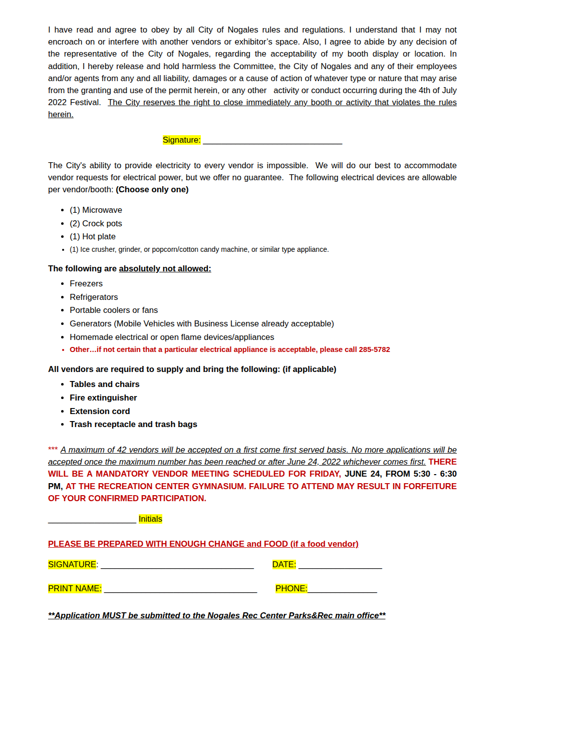I have read and agree to obey by all City of Nogales rules and regulations. I understand that I may not encroach on or interfere with another vendors or exhibitor’s space. Also, I agree to abide by any decision of the representative of the City of Nogales, regarding the acceptability of my booth display or location. In addition, I hereby release and hold harmless the Committee, the City of Nogales and any of their employees and/or agents from any and all liability, damages or a cause of action of whatever type or nature that may arise from the granting and use of the permit herein, or any other activity or conduct occurring during the 4th of July 2022 Festival. The City reserves the right to close immediately any booth or activity that violates the rules herein.
Signature: ______________________________
The City's ability to provide electricity to every vendor is impossible. We will do our best to accommodate vendor requests for electrical power, but we offer no guarantee. The following electrical devices are allowable per vendor/booth: (Choose only one)
(1) Microwave
(2) Crock pots
(1) Hot plate
(1) Ice crusher, grinder, or popcorn/cotton candy machine, or similar type appliance.
The following are absolutely not allowed:
Freezers
Refrigerators
Portable coolers or fans
Generators (Mobile Vehicles with Business License already acceptable)
Homemade electrical or open flame devices/appliances
Other…if not certain that a particular electrical appliance is acceptable, please call 285-5782
All vendors are required to supply and bring the following: (if applicable)
Tables and chairs
Fire extinguisher
Extension cord
Trash receptacle and trash bags
*** A maximum of 42 vendors will be accepted on a first come first served basis. No more applications will be accepted once the maximum number has been reached or after June 24, 2022 whichever comes first. THERE WILL BE A MANDATORY VENDOR MEETING SCHEDULED FOR FRIDAY, JUNE 24, FROM 5:30 - 6:30 PM, AT THE RECREATION CENTER GYMNASIUM. FAILURE TO ATTEND MAY RESULT IN FORFEITURE OF YOUR CONFIRMED PARTICIPATION.
___________________ Initials
PLEASE BE PREPARED WITH ENOUGH CHANGE and FOOD (if a food vendor)
SIGNATURE: _________________________________
DATE: __________________
PRINT NAME: _________________________________
PHONE:_______________
**Application MUST be submitted to the Nogales Rec Center Parks&Rec main office**